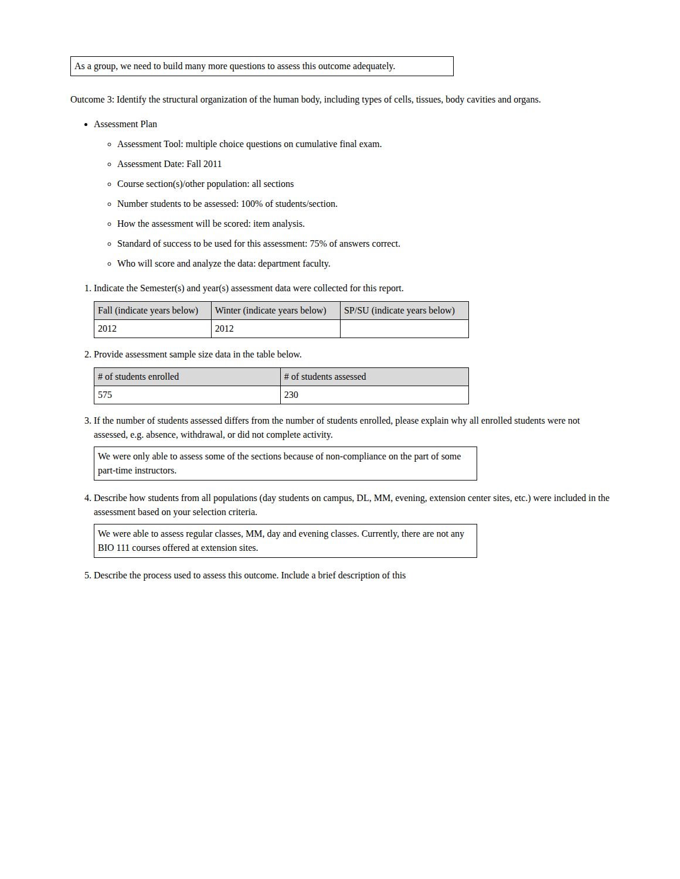As a group, we need to build many more questions to assess this outcome adequately.
Outcome 3: Identify the structural organization of the human body, including types of cells, tissues, body cavities and organs.
Assessment Plan
Assessment Tool: multiple choice questions on cumulative final exam.
Assessment Date: Fall 2011
Course section(s)/other population: all sections
Number students to be assessed: 100% of students/section.
How the assessment will be scored: item analysis.
Standard of success to be used for this assessment: 75% of answers correct.
Who will score and analyze the data: department faculty.
Indicate the Semester(s) and year(s) assessment data were collected for this report.
| Fall (indicate years below) | Winter (indicate years below) | SP/SU (indicate years below) |
| --- | --- | --- |
| 2012 | 2012 | |
Provide assessment sample size data in the table below.
| # of students enrolled | # of students assessed |
| --- | --- |
| 575 | 230 |
If the number of students assessed differs from the number of students enrolled, please explain why all enrolled students were not assessed, e.g. absence, withdrawal, or did not complete activity.
We were only able to assess some of the sections because of non-compliance on the part of some part-time instructors.
Describe how students from all populations (day students on campus, DL, MM, evening, extension center sites, etc.) were included in the assessment based on your selection criteria.
We were able to assess regular classes, MM, day and evening classes. Currently, there are not any BIO 111 courses offered at extension sites.
Describe the process used to assess this outcome. Include a brief description of this